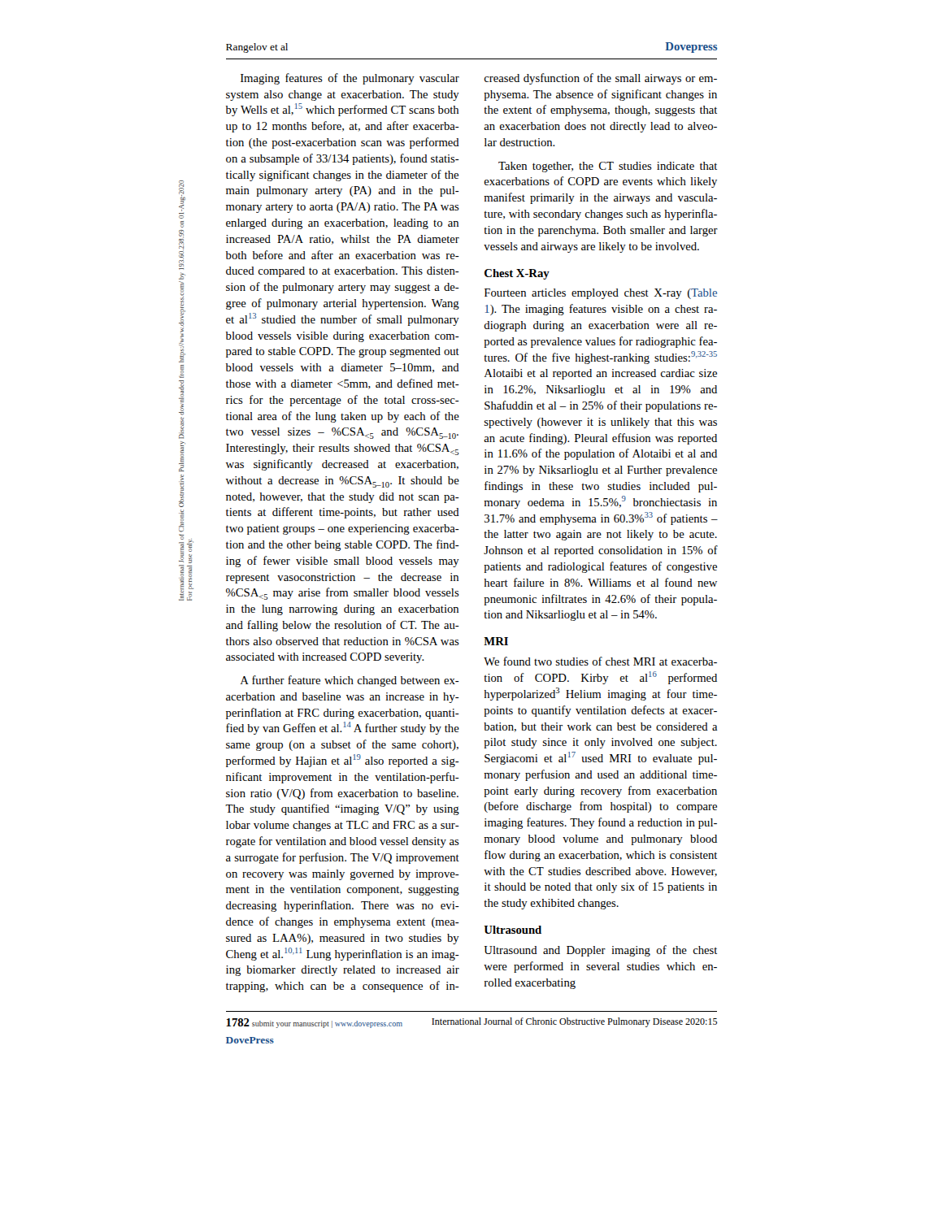International Journal of Chronic Obstructive Pulmonary Disease downloaded from https://www.dovepress.com/ by 193.60.238.99 on 01-Aug-2020
For personal use only.
Rangelov et al
Dovepress
Imaging features of the pulmonary vascular system also change at exacerbation. The study by Wells et al,15 which performed CT scans both up to 12 months before, at, and after exacerbation (the post-exacerbation scan was performed on a subsample of 33/134 patients), found statistically significant changes in the diameter of the main pulmonary artery (PA) and in the pulmonary artery to aorta (PA/A) ratio. The PA was enlarged during an exacerbation, leading to an increased PA/A ratio, whilst the PA diameter both before and after an exacerbation was reduced compared to at exacerbation. This distension of the pulmonary artery may suggest a degree of pulmonary arterial hypertension. Wang et al13 studied the number of small pulmonary blood vessels visible during exacerbation compared to stable COPD. The group segmented out blood vessels with a diameter 5–10mm, and those with a diameter <5mm, and defined metrics for the percentage of the total cross-sectional area of the lung taken up by each of the two vessel sizes – %CSA<5 and %CSA5–10. Interestingly, their results showed that %CSA<5 was significantly decreased at exacerbation, without a decrease in %CSA5–10. It should be noted, however, that the study did not scan patients at different time-points, but rather used two patient groups – one experiencing exacerbation and the other being stable COPD. The finding of fewer visible small blood vessels may represent vasoconstriction – the decrease in %CSA<5 may arise from smaller blood vessels in the lung narrowing during an exacerbation and falling below the resolution of CT. The authors also observed that reduction in %CSA was associated with increased COPD severity.
A further feature which changed between exacerbation and baseline was an increase in hyperinflation at FRC during exacerbation, quantified by van Geffen et al.14 A further study by the same group (on a subset of the same cohort), performed by Hajian et al19 also reported a significant improvement in the ventilation-perfusion ratio (V/Q) from exacerbation to baseline. The study quantified “imaging V/Q” by using lobar volume changes at TLC and FRC as a surrogate for ventilation and blood vessel density as a surrogate for perfusion. The V/Q improvement on recovery was mainly governed by improvement in the ventilation component, suggesting decreasing hyperinflation. There was no evidence of changes in emphysema extent (measured as LAA%), measured in two studies by Cheng et al.10,11 Lung hyperinflation is an imaging biomarker directly related to increased air trapping, which can be a consequence of increased dysfunction of the small airways or emphysema. The absence of significant changes in the extent of emphysema, though, suggests that an exacerbation does not directly lead to alveolar destruction.
Taken together, the CT studies indicate that exacerbations of COPD are events which likely manifest primarily in the airways and vasculature, with secondary changes such as hyperinflation in the parenchyma. Both smaller and larger vessels and airways are likely to be involved.
Chest X-Ray
Fourteen articles employed chest X-ray (Table 1). The imaging features visible on a chest radiograph during an exacerbation were all reported as prevalence values for radiographic features. Of the five highest-ranking studies:9,32-35 Alotaibi et al reported an increased cardiac size in 16.2%, Niksarlioglu et al in 19% and Shafuddin et al – in 25% of their populations respectively (however it is unlikely that this was an acute finding). Pleural effusion was reported in 11.6% of the population of Alotaibi et al and in 27% by Niksarlioglu et al Further prevalence findings in these two studies included pulmonary oedema in 15.5%,9 bronchiectasis in 31.7% and emphysema in 60.3%33 of patients – the latter two again are not likely to be acute. Johnson et al reported consolidation in 15% of patients and radiological features of congestive heart failure in 8%. Williams et al found new pneumonic infiltrates in 42.6% of their population and Niksarlioglu et al – in 54%.
MRI
We found two studies of chest MRI at exacerbation of COPD. Kirby et al16 performed hyperpolarized3 Helium imaging at four time-points to quantify ventilation defects at exacerbation, but their work can best be considered a pilot study since it only involved one subject. Sergiacomi et al17 used MRI to evaluate pulmonary perfusion and used an additional time-point early during recovery from exacerbation (before discharge from hospital) to compare imaging features. They found a reduction in pulmonary blood volume and pulmonary blood flow during an exacerbation, which is consistent with the CT studies described above. However, it should be noted that only six of 15 patients in the study exhibited changes.
Ultrasound
Ultrasound and Doppler imaging of the chest were performed in several studies which enrolled exacerbating
1782 submit your manuscript | www.dovepress.com
DovePress
International Journal of Chronic Obstructive Pulmonary Disease 2020:15